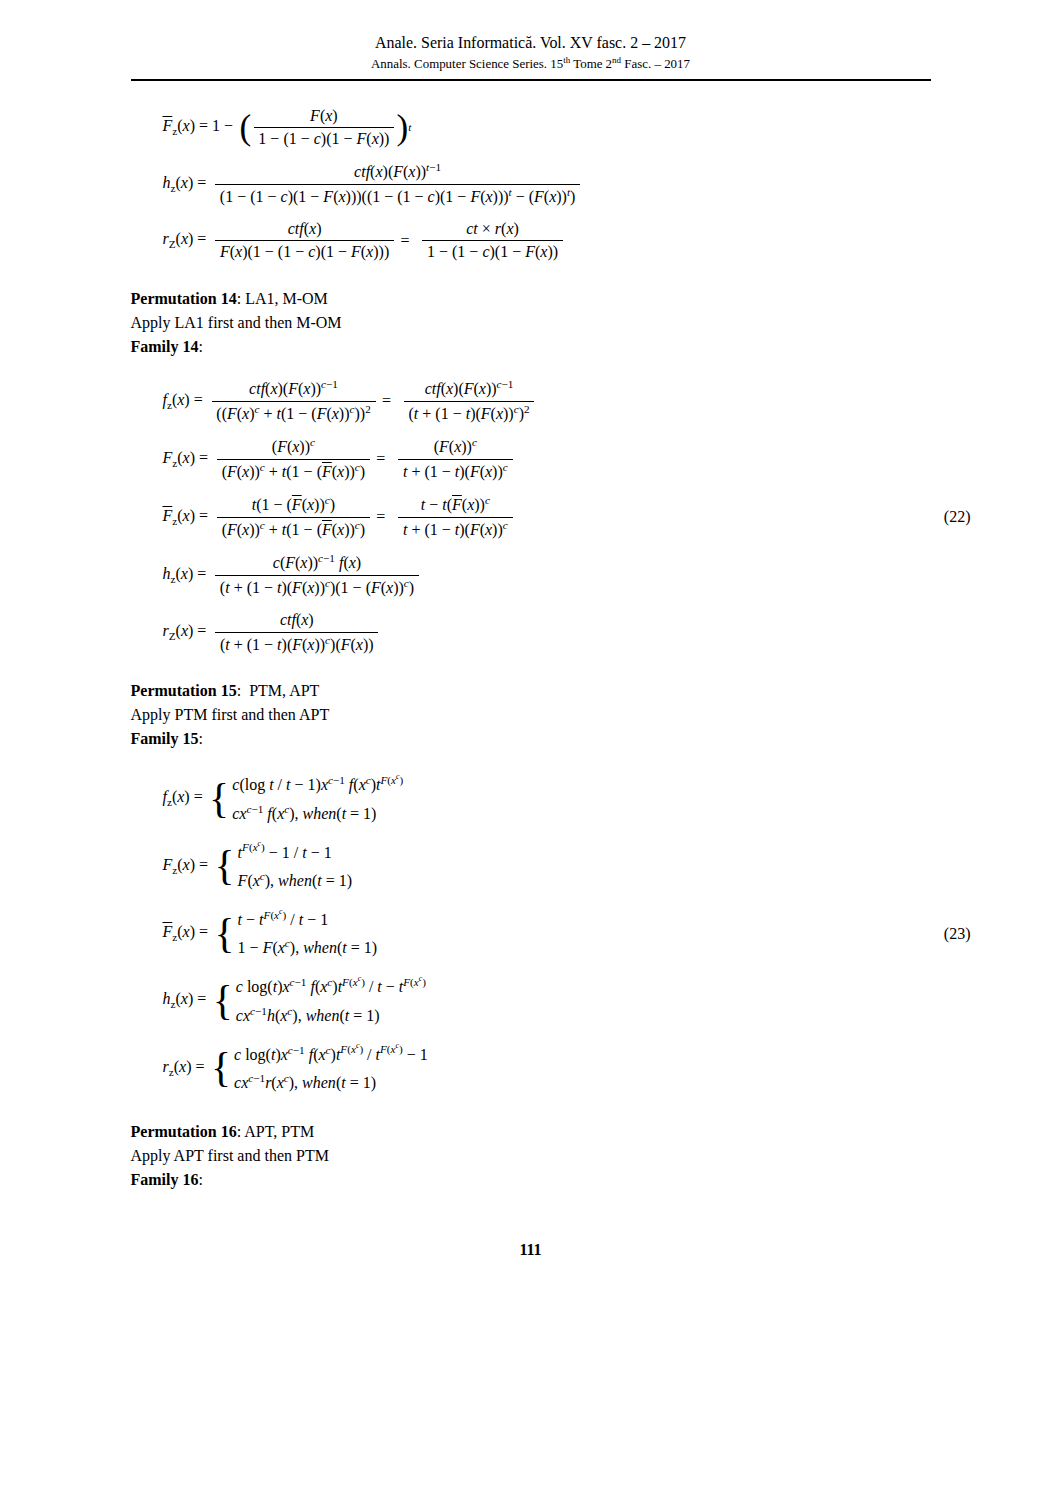Anale. Seria Informatică. Vol. XV fasc. 2 – 2017
Annals. Computer Science Series. 15th Tome 2nd Fasc. – 2017
Fz(x) = 1 − ( F(x) 1 − (1 − c)(1 − F(x)) )t
hz(x) = ctf(x)(F(x))t−1 (1 − (1 − c)(1 − F(x)))((1 − (1 − c)(1 − F(x)))t − (F(x))t)
rZ(x) = ctf(x) F(x)(1 − (1 − c)(1 − F(x))) = ct × r(x) 1 − (1 − c)(1 − F(x))
Permutation 14: LA1, M-OM
Apply LA1 first and then M-OM
Family 14:
(22)
fz(x) = ctf(x)(F(x))c−1 ((F(x)c + t(1 − (F(x))c))2 = ctf(x)(F(x))c−1 (t + (1 − t)(F(x))c)2
Fz(x) = (F(x))c (F(x))c + t(1 − (F(x))c) = (F(x))c t + (1 − t)(F(x))c
Fz(x) = t(1 − (F(x))c) (F(x))c + t(1 − (F(x))c) = t − t(F(x))c t + (1 − t)(F(x))c
hz(x) = c(F(x))c−1 f(x) (t + (1 − t)(F(x))c)(1 − (F(x))c)
rZ(x) = ctf(x) (t + (1 − t)(F(x))c)(F(x))
Permutation 15: PTM, APT
Apply PTM first and then APT
Family 15:
(23)
fz(x) = {
c(log t / t − 1)xc−1 f(xc)tF(xc)
cxc−1 f(xc), when(t = 1)
Fz(x) = {
tF(xc) − 1 / t − 1
F(xc), when(t = 1)
Fz(x) = {
t − tF(xc) / t − 1
1 − F(xc), when(t = 1)
hz(x) = {
c log(t)xc−1 f(xc)tF(xc) / t − tF(xc)
cxc−1h(xc), when(t = 1)
rz(x) = {
c log(t)xc−1 f(xc)tF(xc) / tF(xc) − 1
cxc−1r(xc), when(t = 1)
Permutation 16: APT, PTM
Apply APT first and then PTM
Family 16:
111